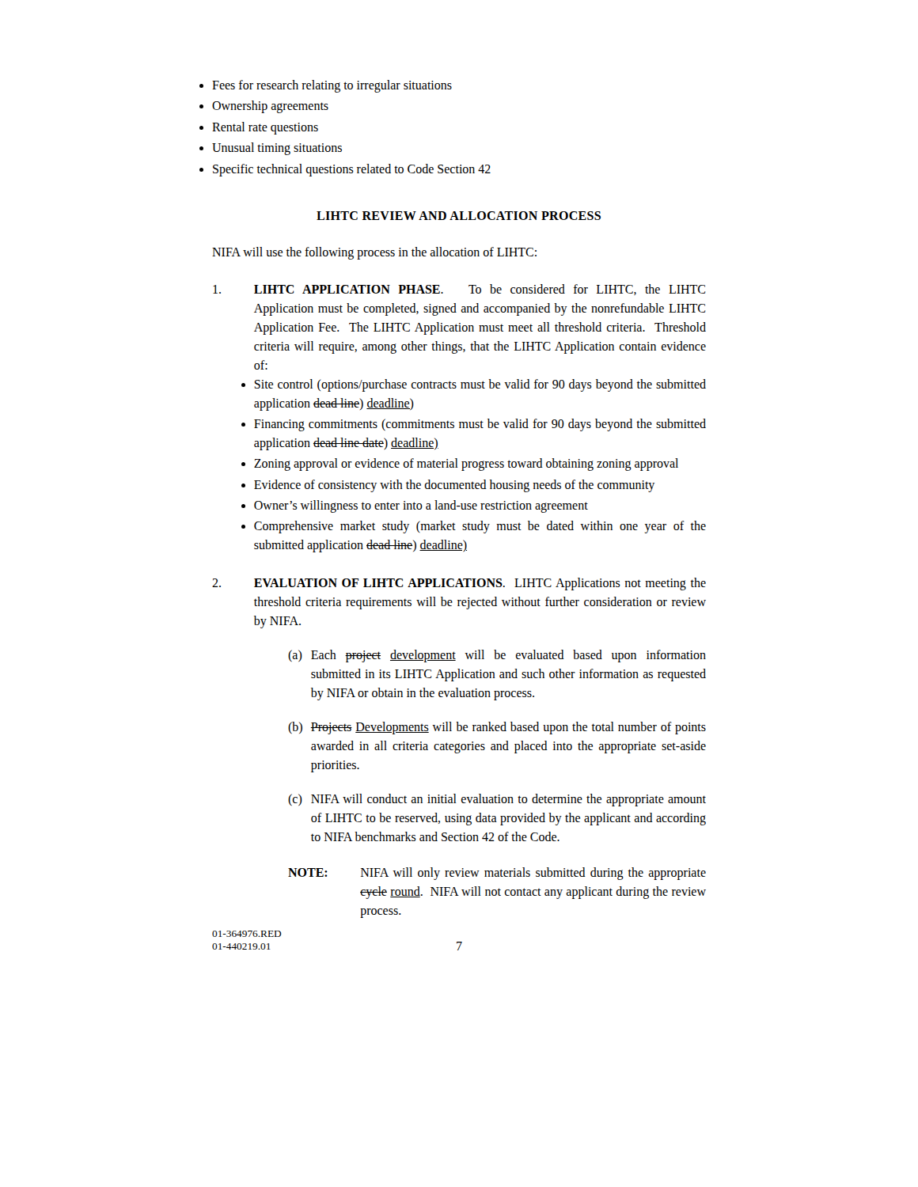Fees for research relating to irregular situations
Ownership agreements
Rental rate questions
Unusual timing situations
Specific technical questions related to Code Section 42
LIHTC REVIEW AND ALLOCATION PROCESS
NIFA will use the following process in the allocation of LIHTC:
1.
LIHTC APPLICATION PHASE. To be considered for LIHTC, the LIHTC Application must be completed, signed and accompanied by the nonrefundable LIHTC Application Fee. The LIHTC Application must meet all threshold criteria. Threshold criteria will require, among other things, that the LIHTC Application contain evidence of:
Site control (options/purchase contracts must be valid for 90 days beyond the submitted application dead line) deadline)
Financing commitments (commitments must be valid for 90 days beyond the submitted application dead line date) deadline)
Zoning approval or evidence of material progress toward obtaining zoning approval
Evidence of consistency with the documented housing needs of the community
Owner’s willingness to enter into a land-use restriction agreement
Comprehensive market study (market study must be dated within one year of the submitted application dead line) deadline)
2.
EVALUATION OF LIHTC APPLICATIONS. LIHTC Applications not meeting the threshold criteria requirements will be rejected without further consideration or review by NIFA.
(a)
Each project development will be evaluated based upon information submitted in its LIHTC Application and such other information as requested by NIFA or obtain in the evaluation process.
(b)
Projects Developments will be ranked based upon the total number of points awarded in all criteria categories and placed into the appropriate set-aside priorities.
(c)
NIFA will conduct an initial evaluation to determine the appropriate amount of LIHTC to be reserved, using data provided by the applicant and according to NIFA benchmarks and Section 42 of the Code.
NOTE:
NIFA will only review materials submitted during the appropriate cycle round. NIFA will not contact any applicant during the review process.
01-364976.RED
01-440219.01
7